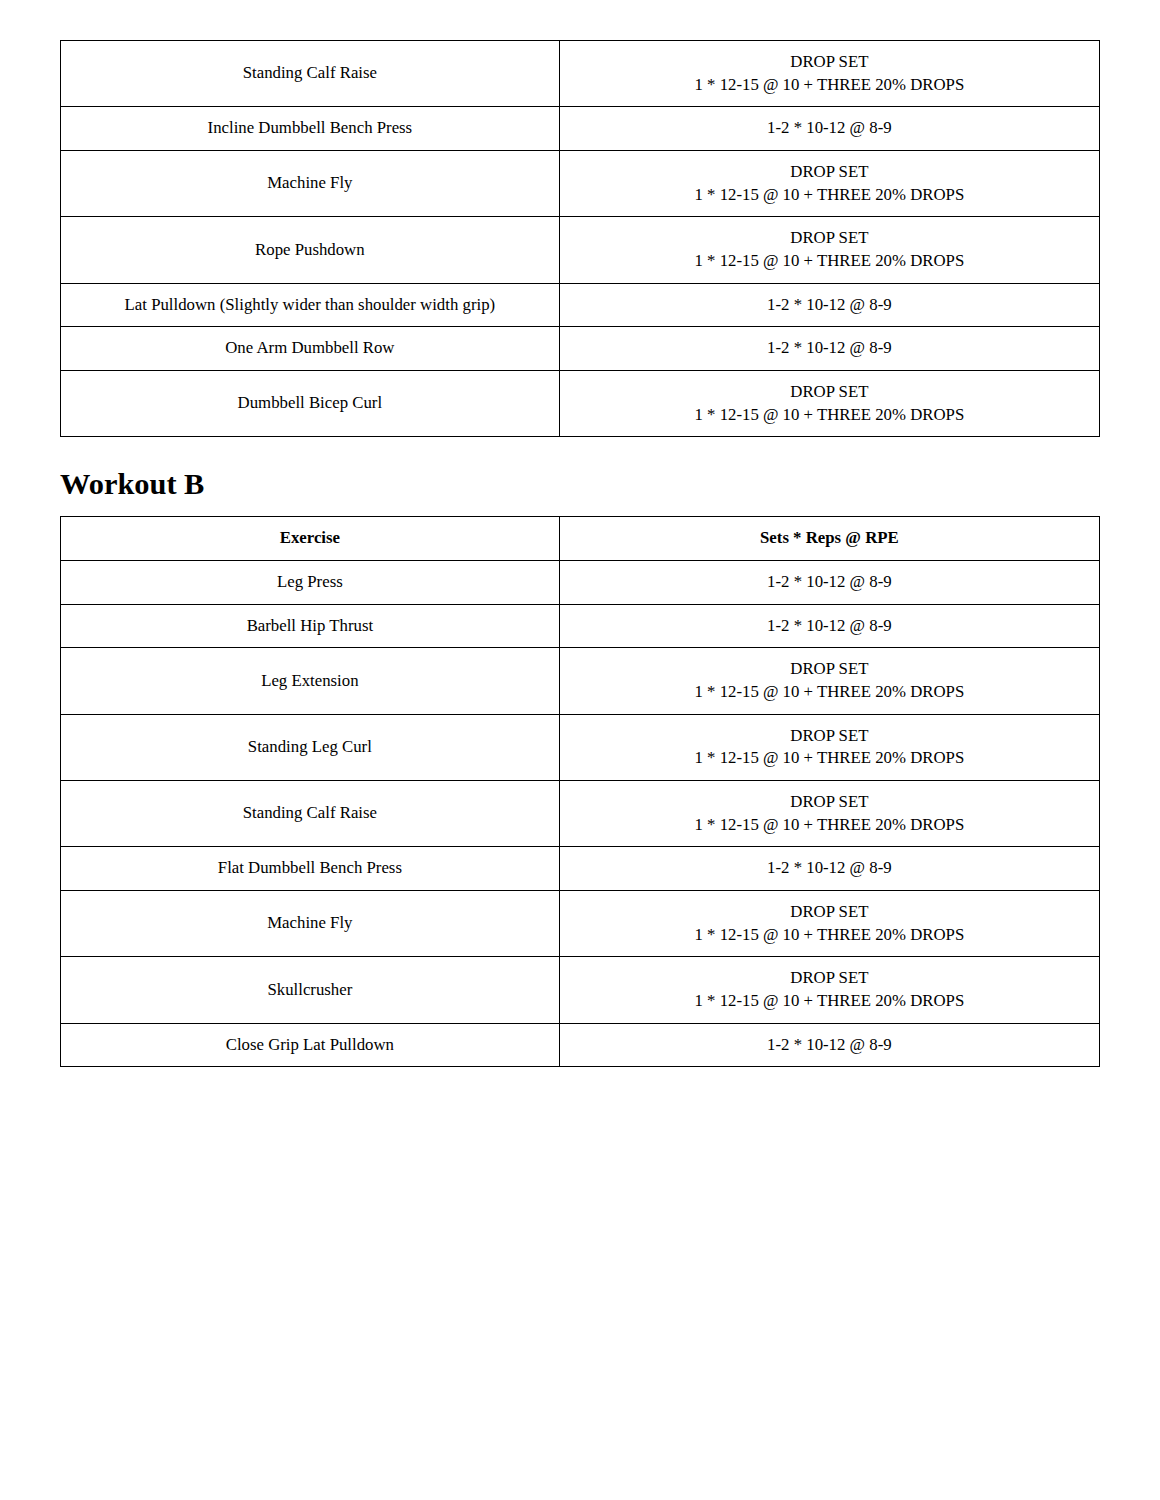| Standing Calf Raise | DROP SET 1 * 12-15 @ 10 + THREE 20% DROPS |
| Incline Dumbbell Bench Press | 1-2 * 10-12 @ 8-9 |
| Machine Fly | DROP SET 1 * 12-15 @ 10 + THREE 20% DROPS |
| Rope Pushdown | DROP SET 1 * 12-15 @ 10 + THREE 20% DROPS |
| Lat Pulldown (Slightly wider than shoulder width grip) | 1-2 * 10-12 @ 8-9 |
| One Arm Dumbbell Row | 1-2 * 10-12 @ 8-9 |
| Dumbbell Bicep Curl | DROP SET 1 * 12-15 @ 10 + THREE 20% DROPS |
Workout B
| Exercise | Sets * Reps @ RPE |
| --- | --- |
| Leg Press | 1-2 * 10-12 @ 8-9 |
| Barbell Hip Thrust | 1-2 * 10-12 @ 8-9 |
| Leg Extension | DROP SET 1 * 12-15 @ 10 + THREE 20% DROPS |
| Standing Leg Curl | DROP SET 1 * 12-15 @ 10 + THREE 20% DROPS |
| Standing Calf Raise | DROP SET 1 * 12-15 @ 10 + THREE 20% DROPS |
| Flat Dumbbell Bench Press | 1-2 * 10-12 @ 8-9 |
| Machine Fly | DROP SET 1 * 12-15 @ 10 + THREE 20% DROPS |
| Skullcrusher | DROP SET 1 * 12-15 @ 10 + THREE 20% DROPS |
| Close Grip Lat Pulldown | 1-2 * 10-12 @ 8-9 |